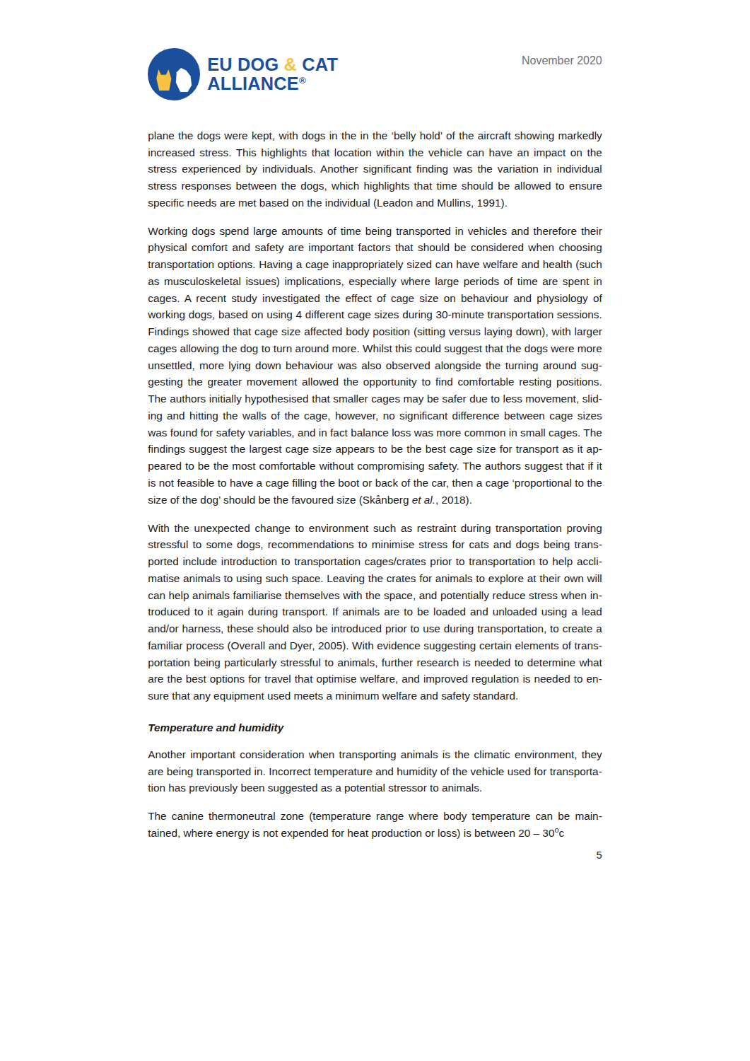EU DOG & CAT
ALLIANCE®
November 2020
plane the dogs were kept, with dogs in the in the ‘belly hold’ of the aircraft showing markedly increased stress. This highlights that location within the vehicle can have an impact on the stress experienced by individuals. Another significant finding was the variation in individual stress responses between the dogs, which highlights that time should be allowed to ensure specific needs are met based on the individual (Leadon and Mullins, 1991).
Working dogs spend large amounts of time being transported in vehicles and therefore their physical comfort and safety are important factors that should be considered when choosing transportation options. Having a cage inappropriately sized can have welfare and health (such as musculoskeletal issues) implications, especially where large periods of time are spent in cages. A recent study investigated the effect of cage size on behaviour and physiology of working dogs, based on using 4 different cage sizes during 30-minute transportation sessions. Findings showed that cage size affected body position (sitting versus laying down), with larger cages allowing the dog to turn around more. Whilst this could suggest that the dogs were more unsettled, more lying down behaviour was also observed alongside the turning around suggesting the greater movement allowed the opportunity to find comfortable resting positions. The authors initially hypothesised that smaller cages may be safer due to less movement, sliding and hitting the walls of the cage, however, no significant difference between cage sizes was found for safety variables, and in fact balance loss was more common in small cages. The findings suggest the largest cage size appears to be the best cage size for transport as it appeared to be the most comfortable without compromising safety. The authors suggest that if it is not feasible to have a cage filling the boot or back of the car, then a cage ‘proportional to the size of the dog’ should be the favoured size (Skånberg et al., 2018).
With the unexpected change to environment such as restraint during transportation proving stressful to some dogs, recommendations to minimise stress for cats and dogs being transported include introduction to transportation cages/crates prior to transportation to help acclimatise animals to using such space. Leaving the crates for animals to explore at their own will can help animals familiarise themselves with the space, and potentially reduce stress when introduced to it again during transport. If animals are to be loaded and unloaded using a lead and/or harness, these should also be introduced prior to use during transportation, to create a familiar process (Overall and Dyer, 2005). With evidence suggesting certain elements of transportation being particularly stressful to animals, further research is needed to determine what are the best options for travel that optimise welfare, and improved regulation is needed to ensure that any equipment used meets a minimum welfare and safety standard.
Temperature and humidity
Another important consideration when transporting animals is the climatic environment, they are being transported in. Incorrect temperature and humidity of the vehicle used for transportation has previously been suggested as a potential stressor to animals.
The canine thermoneutral zone (temperature range where body temperature can be maintained, where energy is not expended for heat production or loss) is between 20 – 30oc
5